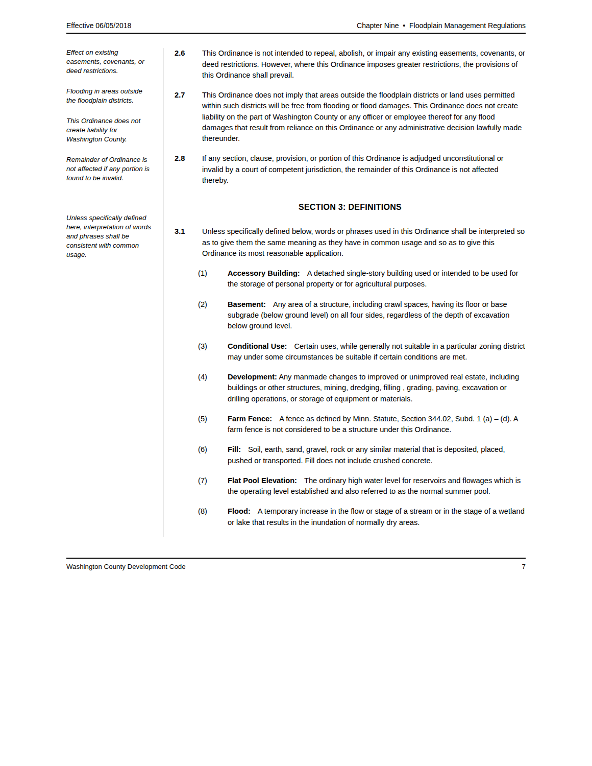Effective 06/05/2018
Chapter Nine • Floodplain Management Regulations
Effect on existing easements, covenants, or deed restrictions.
Flooding in areas outside the floodplain districts.
This Ordinance does not create liability for Washington County.
Remainder of Ordinance is not affected if any portion is found to be invalid.
Unless specifically defined here, interpretation of words and phrases shall be consistent with common usage.
2.6
This Ordinance is not intended to repeal, abolish, or impair any existing easements, covenants, or deed restrictions. However, where this Ordinance imposes greater restrictions, the provisions of this Ordinance shall prevail.
2.7
This Ordinance does not imply that areas outside the floodplain districts or land uses permitted within such districts will be free from flooding or flood damages. This Ordinance does not create liability on the part of Washington County or any officer or employee thereof for any flood damages that result from reliance on this Ordinance or any administrative decision lawfully made thereunder.
2.8
If any section, clause, provision, or portion of this Ordinance is adjudged unconstitutional or invalid by a court of competent jurisdiction, the remainder of this Ordinance is not affected thereby.
SECTION 3: DEFINITIONS
3.1
Unless specifically defined below, words or phrases used in this Ordinance shall be interpreted so as to give them the same meaning as they have in common usage and so as to give this Ordinance its most reasonable application.
(1)
Accessory Building: A detached single-story building used or intended to be used for the storage of personal property or for agricultural purposes.
(2)
Basement: Any area of a structure, including crawl spaces, having its floor or base subgrade (below ground level) on all four sides, regardless of the depth of excavation below ground level.
(3)
Conditional Use: Certain uses, while generally not suitable in a particular zoning district may under some circumstances be suitable if certain conditions are met.
(4)
Development: Any manmade changes to improved or unimproved real estate, including buildings or other structures, mining, dredging, filling , grading, paving, excavation or drilling operations, or storage of equipment or materials.
(5)
Farm Fence: A fence as defined by Minn. Statute, Section 344.02, Subd. 1 (a) – (d). A farm fence is not considered to be a structure under this Ordinance.
(6)
Fill: Soil, earth, sand, gravel, rock or any similar material that is deposited, placed, pushed or transported. Fill does not include crushed concrete.
(7)
Flat Pool Elevation: The ordinary high water level for reservoirs and flowages which is the operating level established and also referred to as the normal summer pool.
(8)
Flood: A temporary increase in the flow or stage of a stream or in the stage of a wetland or lake that results in the inundation of normally dry areas.
Washington County Development Code
7